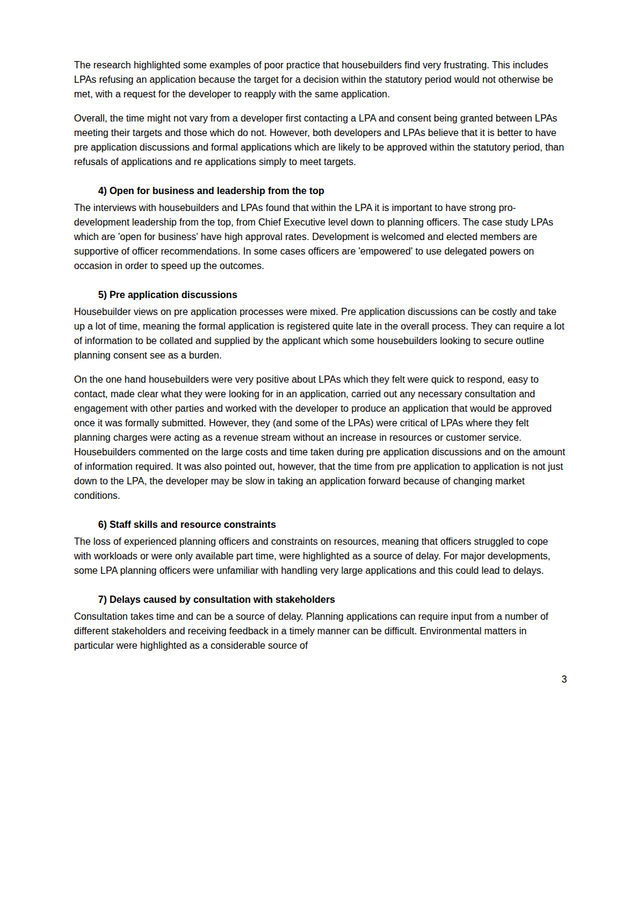The research highlighted some examples of poor practice that housebuilders find very frustrating. This includes LPAs refusing an application because the target for a decision within the statutory period would not otherwise be met, with a request for the developer to reapply with the same application.
Overall, the time might not vary from a developer first contacting a LPA and consent being granted between LPAs meeting their targets and those which do not. However, both developers and LPAs believe that it is better to have pre application discussions and formal applications which are likely to be approved within the statutory period, than refusals of applications and re applications simply to meet targets.
4) Open for business and leadership from the top
The interviews with housebuilders and LPAs found that within the LPA it is important to have strong pro-development leadership from the top, from Chief Executive level down to planning officers. The case study LPAs which are 'open for business' have high approval rates. Development is welcomed and elected members are supportive of officer recommendations. In some cases officers are 'empowered' to use delegated powers on occasion in order to speed up the outcomes.
5) Pre application discussions
Housebuilder views on pre application processes were mixed. Pre application discussions can be costly and take up a lot of time, meaning the formal application is registered quite late in the overall process. They can require a lot of information to be collated and supplied by the applicant which some housebuilders looking to secure outline planning consent see as a burden.
On the one hand housebuilders were very positive about LPAs which they felt were quick to respond, easy to contact, made clear what they were looking for in an application, carried out any necessary consultation and engagement with other parties and worked with the developer to produce an application that would be approved once it was formally submitted. However, they (and some of the LPAs) were critical of LPAs where they felt planning charges were acting as a revenue stream without an increase in resources or customer service. Housebuilders commented on the large costs and time taken during pre application discussions and on the amount of information required. It was also pointed out, however, that the time from pre application to application is not just down to the LPA, the developer may be slow in taking an application forward because of changing market conditions.
6) Staff skills and resource constraints
The loss of experienced planning officers and constraints on resources, meaning that officers struggled to cope with workloads or were only available part time, were highlighted as a source of delay. For major developments, some LPA planning officers were unfamiliar with handling very large applications and this could lead to delays.
7) Delays caused by consultation with stakeholders
Consultation takes time and can be a source of delay. Planning applications can require input from a number of different stakeholders and receiving feedback in a timely manner can be difficult. Environmental matters in particular were highlighted as a considerable source of
3